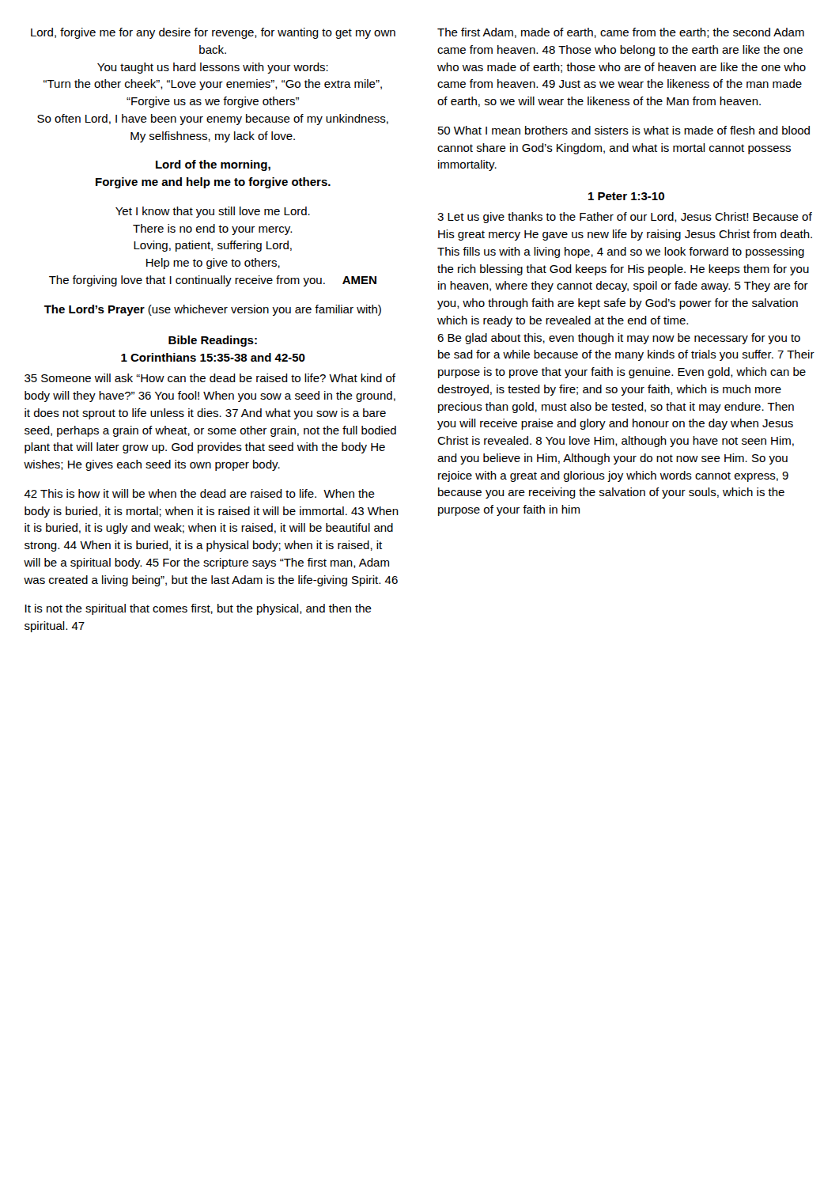Lord, forgive me for any desire for revenge, for wanting to get my own back.
You taught us hard lessons with your words:
“Turn the other cheek”, “Love your enemies”, “Go the extra mile”,
“Forgive us as we forgive others”
So often Lord, I have been your enemy because of my unkindness,
My selfishness, my lack of love.
Lord of the morning,
Forgive me and help me to forgive others.
Yet I know that you still love me Lord.
There is no end to your mercy.
Loving, patient, suffering Lord,
Help me to give to others,
The forgiving love that I continually receive from you. AMEN
The Lord’s Prayer (use whichever version you are familiar with)
Bible Readings:
1 Corinthians 15:35-38 and 42-50
35 Someone will ask “How can the dead be raised to life? What kind of body will they have?” 36 You fool! When you sow a seed in the ground, it does not sprout to life unless it dies. 37 And what you sow is a bare seed, perhaps a grain of wheat, or some other grain, not the full bodied plant that will later grow up. God provides that seed with the body He wishes; He gives each seed its own proper body.
42 This is how it will be when the dead are raised to life. When the body is buried, it is mortal; when it is raised it will be immortal. 43 When it is buried, it is ugly and weak; when it is raised, it will be beautiful and strong. 44 When it is buried, it is a physical body; when it is raised, it will be a spiritual body. 45 For the scripture says “The first man, Adam was created a living being”, but the last Adam is the life-giving Spirit. 46
It is not the spiritual that comes first, but the physical, and then the spiritual. 47
The first Adam, made of earth, came from the earth; the second Adam came from heaven. 48 Those who belong to the earth are like the one who was made of earth; those who are of heaven are like the one who came from heaven. 49 Just as we wear the likeness of the man made of earth, so we will wear the likeness of the Man from heaven.
50 What I mean brothers and sisters is what is made of flesh and blood cannot share in God’s Kingdom, and what is mortal cannot possess immortality.
1 Peter 1:3-10
3 Let us give thanks to the Father of our Lord, Jesus Christ! Because of His great mercy He gave us new life by raising Jesus Christ from death. This fills us with a living hope, 4 and so we look forward to possessing the rich blessing that God keeps for His people. He keeps them for you in heaven, where they cannot decay, spoil or fade away. 5 They are for you, who through faith are kept safe by God’s power for the salvation which is ready to be revealed at the end of time.
6 Be glad about this, even though it may now be necessary for you to be sad for a while because of the many kinds of trials you suffer. 7 Their purpose is to prove that your faith is genuine. Even gold, which can be destroyed, is tested by fire; and so your faith, which is much more precious than gold, must also be tested, so that it may endure. Then you will receive praise and glory and honour on the day when Jesus Christ is revealed. 8 You love Him, although you have not seen Him, and you believe in Him, Although your do not now see Him. So you rejoice with a great and glorious joy which words cannot express, 9 because you are receiving the salvation of your souls, which is the purpose of your faith in him